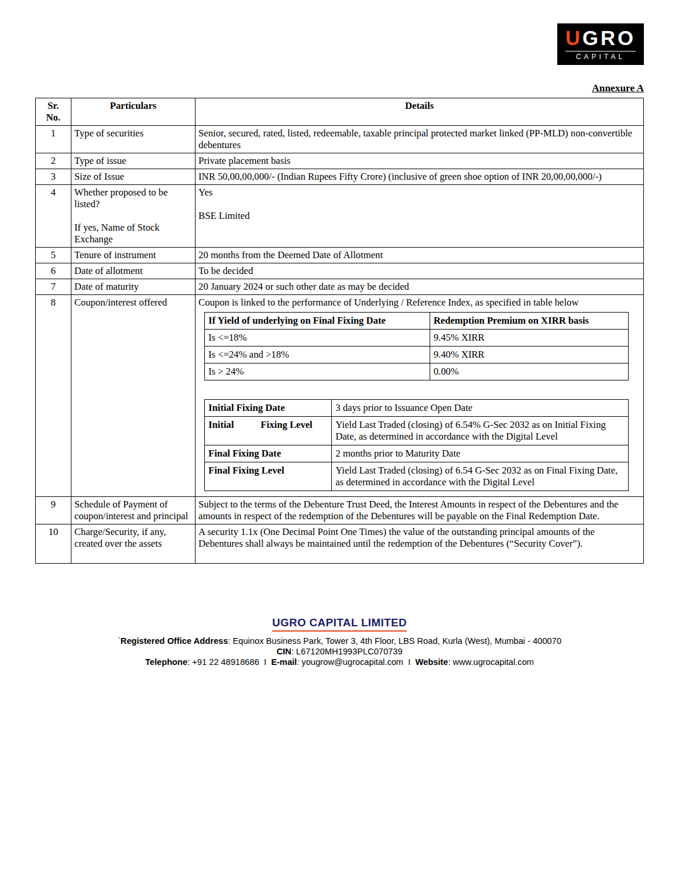UGRO
CAPITAL
Annexure A
| Sr. No. | Particulars | Details |
| --- | --- | --- |
| 1 | Type of securities | Senior, secured, rated, listed, redeemable, taxable principal protected market linked (PP-MLD) non-convertible debentures |
| 2 | Type of issue | Private placement basis |
| 3 | Size of Issue | INR 50,00,00,000/- (Indian Rupees Fifty Crore) (inclusive of green shoe option of INR 20,00,00,000/-) |
| 4 | Whether proposed to be listed? If yes, Name of Stock Exchange | Yes BSE Limited |
| 5 | Tenure of instrument | 20 months from the Deemed Date of Allotment |
| 6 | Date of allotment | To be decided |
| 7 | Date of maturity | 20 January 2024 or such other date as may be decided |
| 8 | Coupon/interest offered | Coupon is linked to the performance of Underlying / Reference Index, as specified in table below / If Yield of underlying on Final Fixing Date / Redemption Premium on XIRR basis / / --- / --- / / Is <=18% / 9.45% XIRR / / Is <=24% and >18% / 9.40% XIRR / / Is > 24% / 0.00% / / Initial Fixing Date / 3 days prior to Issuance Open Date / / Initial Fixing Level / Yield Last Traded (closing) of 6.54% G-Sec 2032 as on Initial Fixing Date, as determined in accordance with the Digital Level / / Final Fixing Date / 2 months prior to Maturity Date / / Final Fixing Level / Yield Last Traded (closing) of 6.54 G-Sec 2032 as on Final Fixing Date, as determined in accordance with the Digital Level / |
| 9 | Schedule of Payment of coupon/interest and principal | Subject to the terms of the Debenture Trust Deed, the Interest Amounts in respect of the Debentures and the amounts in respect of the redemption of the Debentures will be payable on the Final Redemption Date. |
| 10 | Charge/Security, if any, created over the assets | A security 1.1x (One Decimal Point One Times) the value of the outstanding principal amounts of the Debentures shall always be maintained until the redemption of the Debentures (“Security Cover”). |
UGRO CAPITAL LIMITED
`Registered Office Address: Equinox Business Park, Tower 3, 4th Floor, LBS Road, Kurla (West), Mumbai - 400070
CIN: L67120MH1993PLC070739
Telephone: +91 22 48918686 I E-mail: yougrow@ugrocapital.com I Website: www.ugrocapital.com